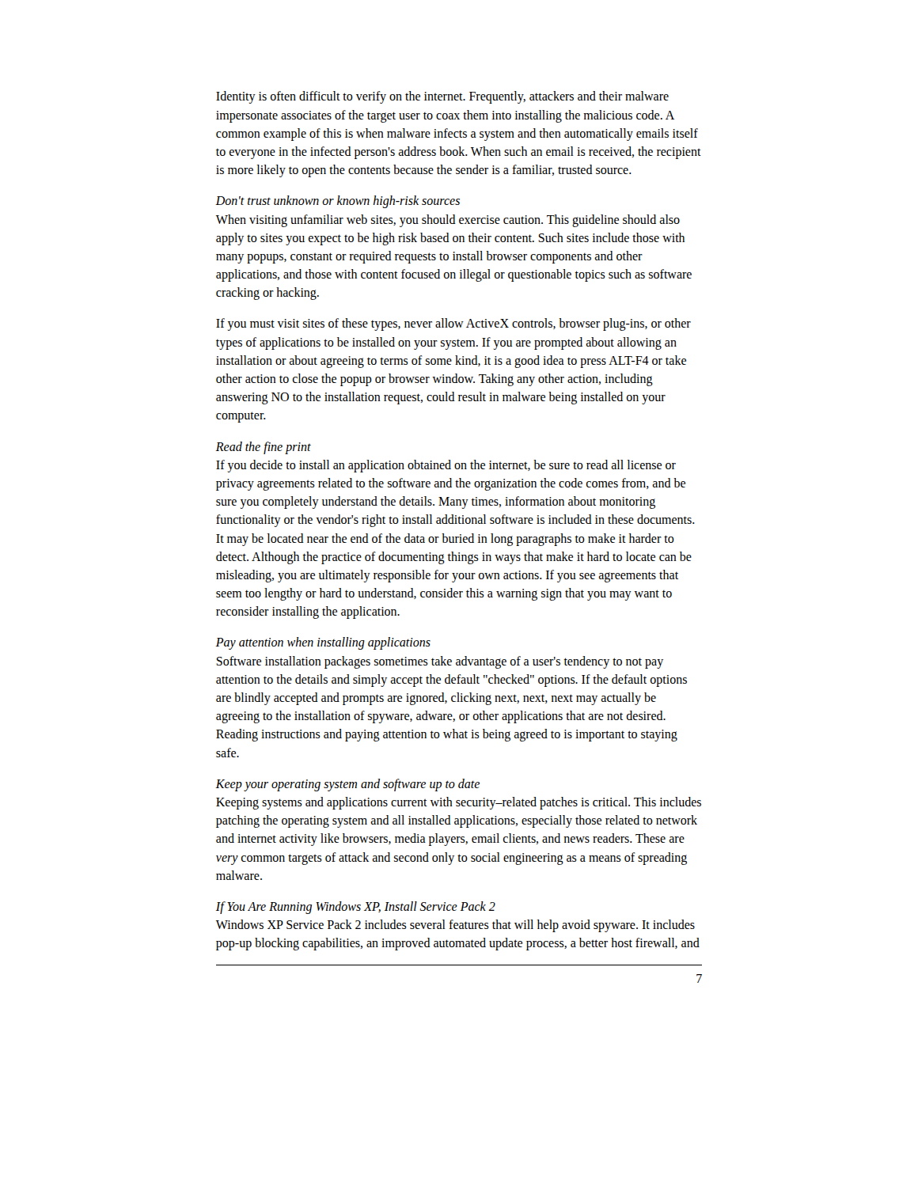Identity is often difficult to verify on the internet. Frequently, attackers and their malware impersonate associates of the target user to coax them into installing the malicious code. A common example of this is when malware infects a system and then automatically emails itself to everyone in the infected person's address book. When such an email is received, the recipient is more likely to open the contents because the sender is a familiar, trusted source.
Don't trust unknown or known high-risk sources
When visiting unfamiliar web sites, you should exercise caution. This guideline should also apply to sites you expect to be high risk based on their content. Such sites include those with many popups, constant or required requests to install browser components and other applications, and those with content focused on illegal or questionable topics such as software cracking or hacking.
If you must visit sites of these types, never allow ActiveX controls, browser plug-ins, or other types of applications to be installed on your system. If you are prompted about allowing an installation or about agreeing to terms of some kind, it is a good idea to press ALT-F4 or take other action to close the popup or browser window. Taking any other action, including answering NO to the installation request, could result in malware being installed on your computer.
Read the fine print
If you decide to install an application obtained on the internet, be sure to read all license or privacy agreements related to the software and the organization the code comes from, and be sure you completely understand the details. Many times, information about monitoring functionality or the vendor's right to install additional software is included in these documents. It may be located near the end of the data or buried in long paragraphs to make it harder to detect. Although the practice of documenting things in ways that make it hard to locate can be misleading, you are ultimately responsible for your own actions. If you see agreements that seem too lengthy or hard to understand, consider this a warning sign that you may want to reconsider installing the application.
Pay attention when installing applications
Software installation packages sometimes take advantage of a user's tendency to not pay attention to the details and simply accept the default "checked" options. If the default options are blindly accepted and prompts are ignored, clicking next, next, next may actually be agreeing to the installation of spyware, adware, or other applications that are not desired. Reading instructions and paying attention to what is being agreed to is important to staying safe.
Keep your operating system and software up to date
Keeping systems and applications current with security–related patches is critical. This includes patching the operating system and all installed applications, especially those related to network and internet activity like browsers, media players, email clients, and news readers. These are very common targets of attack and second only to social engineering as a means of spreading malware.
If You Are Running Windows XP, Install Service Pack 2
Windows XP Service Pack 2 includes several features that will help avoid spyware. It includes pop-up blocking capabilities, an improved automated update process, a better host firewall, and
7